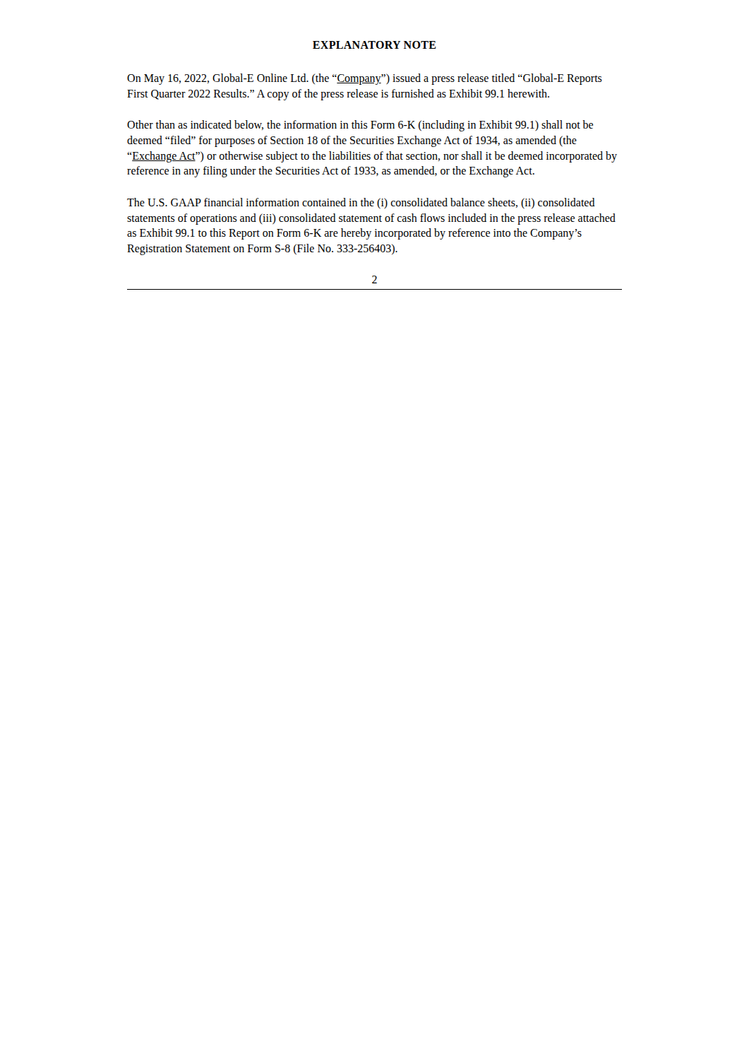EXPLANATORY NOTE
On May 16, 2022, Global-E Online Ltd. (the “Company”) issued a press release titled “Global-E Reports First Quarter 2022 Results.” A copy of the press release is furnished as Exhibit 99.1 herewith.
Other than as indicated below, the information in this Form 6-K (including in Exhibit 99.1) shall not be deemed “filed” for purposes of Section 18 of the Securities Exchange Act of 1934, as amended (the “Exchange Act”) or otherwise subject to the liabilities of that section, nor shall it be deemed incorporated by reference in any filing under the Securities Act of 1933, as amended, or the Exchange Act.
The U.S. GAAP financial information contained in the (i) consolidated balance sheets, (ii) consolidated statements of operations and (iii) consolidated statement of cash flows included in the press release attached as Exhibit 99.1 to this Report on Form 6-K are hereby incorporated by reference into the Company’s Registration Statement on Form S-8 (File No. 333-256403).
2